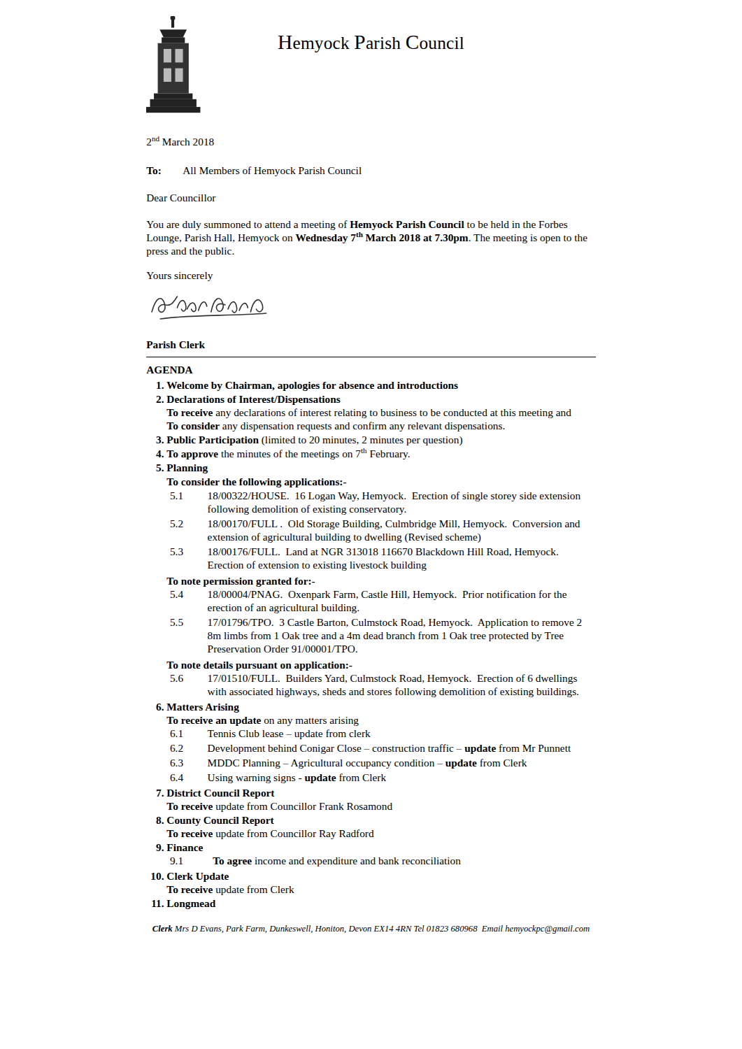Hemyock Parish Council
2nd March 2018
To: All Members of Hemyock Parish Council
Dear Councillor
You are duly summoned to attend a meeting of Hemyock Parish Council to be held in the Forbes Lounge, Parish Hall, Hemyock on Wednesday 7th March 2018 at 7.30pm. The meeting is open to the press and the public.
Yours sincerely
Parish Clerk
AGENDA
Welcome by Chairman, apologies for absence and introductions
Declarations of Interest/Dispensations
To receive any declarations of interest relating to business to be conducted at this meeting and
To consider any dispensation requests and confirm any relevant dispensations.
Public Participation (limited to 20 minutes, 2 minutes per question)
To approve the minutes of the meetings on 7th February.
Planning
To consider the following applications:-
| 5.1 | 18/00322/HOUSE. 16 Logan Way, Hemyock. Erection of single storey side extension following demolition of existing conservatory. |
| 5.2 | 18/00170/FULL . Old Storage Building, Culmbridge Mill, Hemyock. Conversion and extension of agricultural building to dwelling (Revised scheme) |
| 5.3 | 18/00176/FULL. Land at NGR 313018 116670 Blackdown Hill Road, Hemyock. Erection of extension to existing livestock building |
To note permission granted for:-
| 5.4 | 18/00004/PNAG. Oxenpark Farm, Castle Hill, Hemyock. Prior notification for the erection of an agricultural building. |
| 5.5 | 17/01796/TPO. 3 Castle Barton, Culmstock Road, Hemyock. Application to remove 2 8m limbs from 1 Oak tree and a 4m dead branch from 1 Oak tree protected by Tree Preservation Order 91/00001/TPO. |
To note details pursuant on application:-
| 5.6 | 17/01510/FULL. Builders Yard, Culmstock Road, Hemyock. Erection of 6 dwellings with associated highways, sheds and stores following demolition of existing buildings. |
Matters Arising
To receive an update on any matters arising
| 6.1 | Tennis Club lease – update from clerk |
| 6.2 | Development behind Conigar Close – construction traffic – update from Mr Punnett |
| 6.3 | MDDC Planning – Agricultural occupancy condition – update from Clerk |
| 6.4 | Using warning signs - update from Clerk |
District Council Report
To receive update from Councillor Frank Rosamond
County Council Report
To receive update from Councillor Ray Radford
Finance
| 9.1 | To agree income and expenditure and bank reconciliation |
Clerk Update
To receive update from Clerk
Longmead
Clerk Mrs D Evans, Park Farm, Dunkeswell, Honiton, Devon EX14 4RN Tel 01823 680968 Email hemyockpc@gmail.com